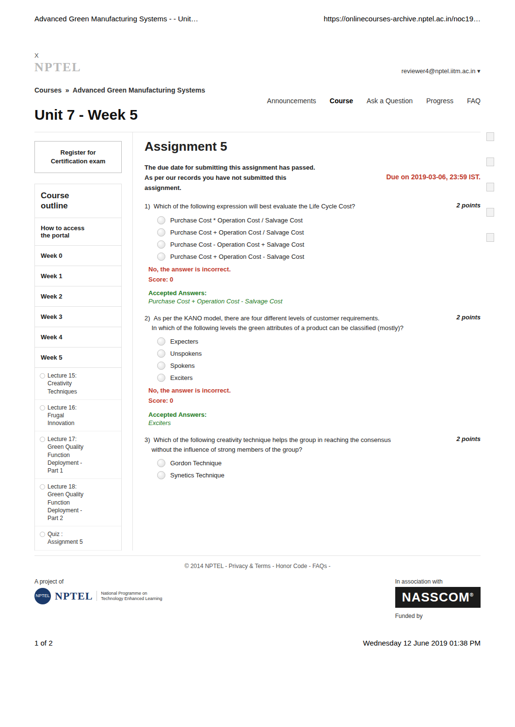Advanced Green Manufacturing Systems - - Unit…
https://onlinecourses-archive.nptel.ac.in/noc19…
X
NPTEL
reviewer4@nptel.iitm.ac.in ▾
Courses » Advanced Green Manufacturing Systems
Announcements Course Ask a Question Progress FAQ
Unit 7 - Week 5
Register for
Certification exam
Course
outline
How to access
the portal
Week 0
Week 1
Week 2
Week 3
Week 4
Week 5
Lecture 15:
Creativity
Techniques
Lecture 16:
Frugal
Innovation
Lecture 17:
Green Quality
Function
Deployment -
Part 1
Lecture 18:
Green Quality
Function
Deployment -
Part 2
Quiz :
Assignment 5
Assignment 5
The due date for submitting this assignment has passed.
As per our records you have not submitted this
assignment. Due on 2019-03-06, 23:59 IST.
1) Which of the following expression will best evaluate the Life Cycle Cost?
2 points
Purchase Cost * Operation Cost / Salvage Cost
Purchase Cost + Operation Cost / Salvage Cost
Purchase Cost - Operation Cost + Salvage Cost
Purchase Cost + Operation Cost - Salvage Cost
No, the answer is incorrect.
Score: 0
Accepted Answers:
Purchase Cost + Operation Cost - Salvage Cost
2) As per the KANO model, there are four different levels of customer requirements.
In which of the following levels the green attributes of a product can be classified (mostly)?
2 points
Expecters
Unspokens
Spokens
Exciters
No, the answer is incorrect.
Score: 0
Accepted Answers:
Exciters
3) Which of the following creativity technique helps the group in reaching the consensus
without the influence of strong members of the group?
2 points
Gordon Technique
Synetics Technique
© 2014 NPTEL - Privacy & Terms - Honor Code - FAQs -
A project of
NPTEL
NPTEL
National Programme on
Technology Enhanced Learning
In association with
NASSCOM®
Funded by
1 of 2
Wednesday 12 June 2019 01:38 PM